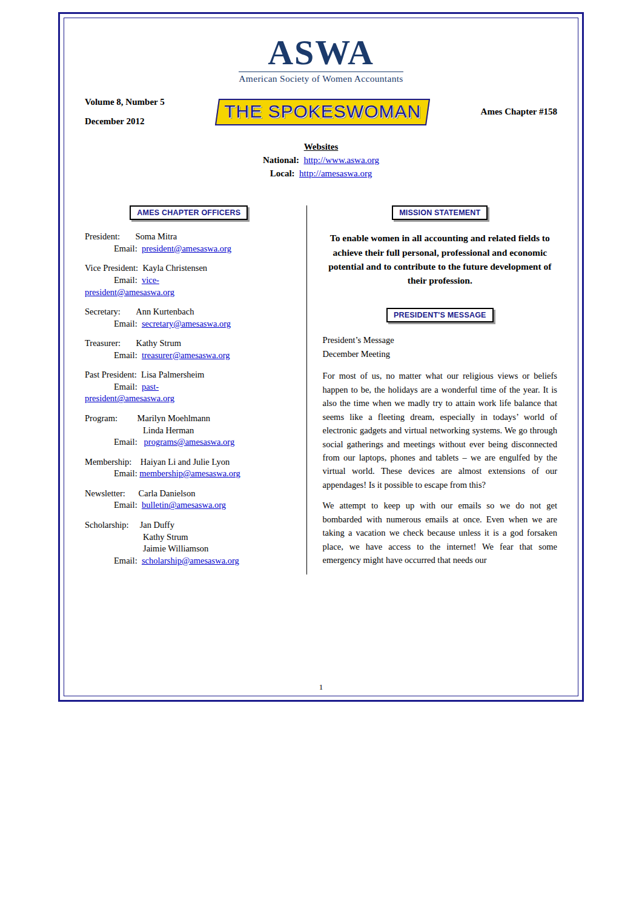ASWA
American Society of Women Accountants
Volume 8, Number 5
December 2012
THE SPOKESWOMAN
Ames Chapter #158
Websites
National: http://www.aswa.org
Local: http://amesaswa.org
AMES CHAPTER OFFICERS
President: Soma Mitra
Email: president@amesaswa.org
Vice President: Kayla Christensen
Email: vice-
president@amesaswa.org
Secretary: Ann Kurtenbach
Email: secretary@amesaswa.org
Treasurer: Kathy Strum
Email: treasurer@amesaswa.org
Past President: Lisa Palmersheim
Email: past-
president@amesaswa.org
Program: Marilyn Moehlmann Linda Herman Email: programs@amesaswa.org
Membership: Haiyan Li and Julie Lyon
Email: membership@amesaswa.org
Newsletter: Carla Danielson
Email: bulletin@amesaswa.org
Scholarship: Jan Duffy Kathy Strum Jaimie Williamson Email: scholarship@amesaswa.org
MISSION STATEMENT
To enable women in all accounting and related fields to achieve their full personal, professional and economic potential and to contribute to the future development of their profession.
PRESIDENT'S MESSAGE
President’s Message
December Meeting
For most of us, no matter what our religious views or beliefs happen to be, the holidays are a wonderful time of the year. It is also the time when we madly try to attain work life balance that seems like a fleeting dream, especially in todays’ world of electronic gadgets and virtual networking systems. We go through social gatherings and meetings without ever being disconnected from our laptops, phones and tablets – we are engulfed by the virtual world. These devices are almost extensions of our appendages! Is it possible to escape from this?
We attempt to keep up with our emails so we do not get bombarded with numerous emails at once. Even when we are taking a vacation we check because unless it is a god forsaken place, we have access to the internet! We fear that some emergency might have occurred that needs our
1